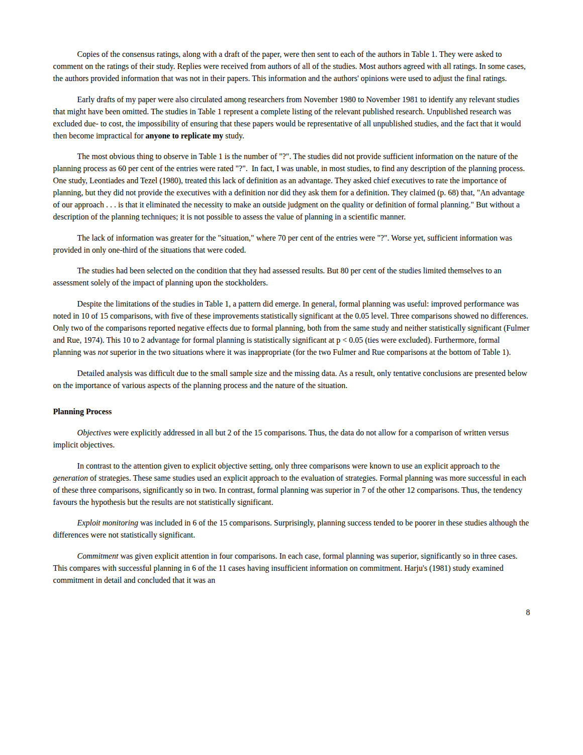Copies of the consensus ratings, along with a draft of the paper, were then sent to each of the authors in Table 1. They were asked to comment on the ratings of their study. Replies were received from authors of all of the studies. Most authors agreed with all ratings. In some cases, the authors provided information that was not in their papers. This information and the authors' opinions were used to adjust the final ratings.
Early drafts of my paper were also circulated among researchers from November 1980 to November 1981 to identify any relevant studies that might have been omitted. The studies in Table 1 represent a complete listing of the relevant published research. Unpublished research was excluded due- to cost, the impossibility of ensuring that these papers would be representative of all unpublished studies, and the fact that it would then become impractical for anyone to replicate my study.
The most obvious thing to observe in Table 1 is the number of "?". The studies did not provide sufficient information on the nature of the planning process as 60 per cent of the entries were rated "?". In fact, I was unable, in most studies, to find any description of the planning process. One study, Leontiades and Tezel (1980), treated this lack of definition as an advantage. They asked chief executives to rate the importance of planning, but they did not provide the executives with a definition nor did they ask them for a definition. They claimed (p. 68) that, "An advantage of our approach . . . is that it eliminated the necessity to make an outside judgment on the quality or definition of formal planning." But without a description of the planning techniques; it is not possible to assess the value of planning in a scientific manner.
The lack of information was greater for the "situation," where 70 per cent of the entries were "?". Worse yet, sufficient information was provided in only one-third of the situations that were coded.
The studies had been selected on the condition that they had assessed results. But 80 per cent of the studies limited themselves to an assessment solely of the impact of planning upon the stockholders.
Despite the limitations of the studies in Table 1, a pattern did emerge. In general, formal planning was useful: improved performance was noted in 10 of 15 comparisons, with five of these improvements statistically significant at the 0.05 level. Three comparisons showed no differences. Only two of the comparisons reported negative effects due to formal planning, both from the same study and neither statistically significant (Fulmer and Rue, 1974). This 10 to 2 advantage for formal planning is statistically significant at p < 0.05 (ties were excluded). Furthermore, formal planning was not superior in the two situations where it was inappropriate (for the two Fulmer and Rue comparisons at the bottom of Table 1).
Detailed analysis was difficult due to the small sample size and the missing data. As a result, only tentative conclusions are presented below on the importance of various aspects of the planning process and the nature of the situation.
Planning Process
Objectives were explicitly addressed in all but 2 of the 15 comparisons. Thus, the data do not allow for a comparison of written versus implicit objectives.
In contrast to the attention given to explicit objective setting, only three comparisons were known to use an explicit approach to the generation of strategies. These same studies used an explicit approach to the evaluation of strategies. Formal planning was more successful in each of these three comparisons, significantly so in two. In contrast, formal planning was superior in 7 of the other 12 comparisons. Thus, the tendency favours the hypothesis but the results are not statistically significant.
Exploit monitoring was included in 6 of the 15 comparisons. Surprisingly, planning success tended to be poorer in these studies although the differences were not statistically significant.
Commitment was given explicit attention in four comparisons. In each case, formal planning was superior, significantly so in three cases. This compares with successful planning in 6 of the 11 cases having insufficient information on commitment. Harju's (1981) study examined commitment in detail and concluded that it was an
8